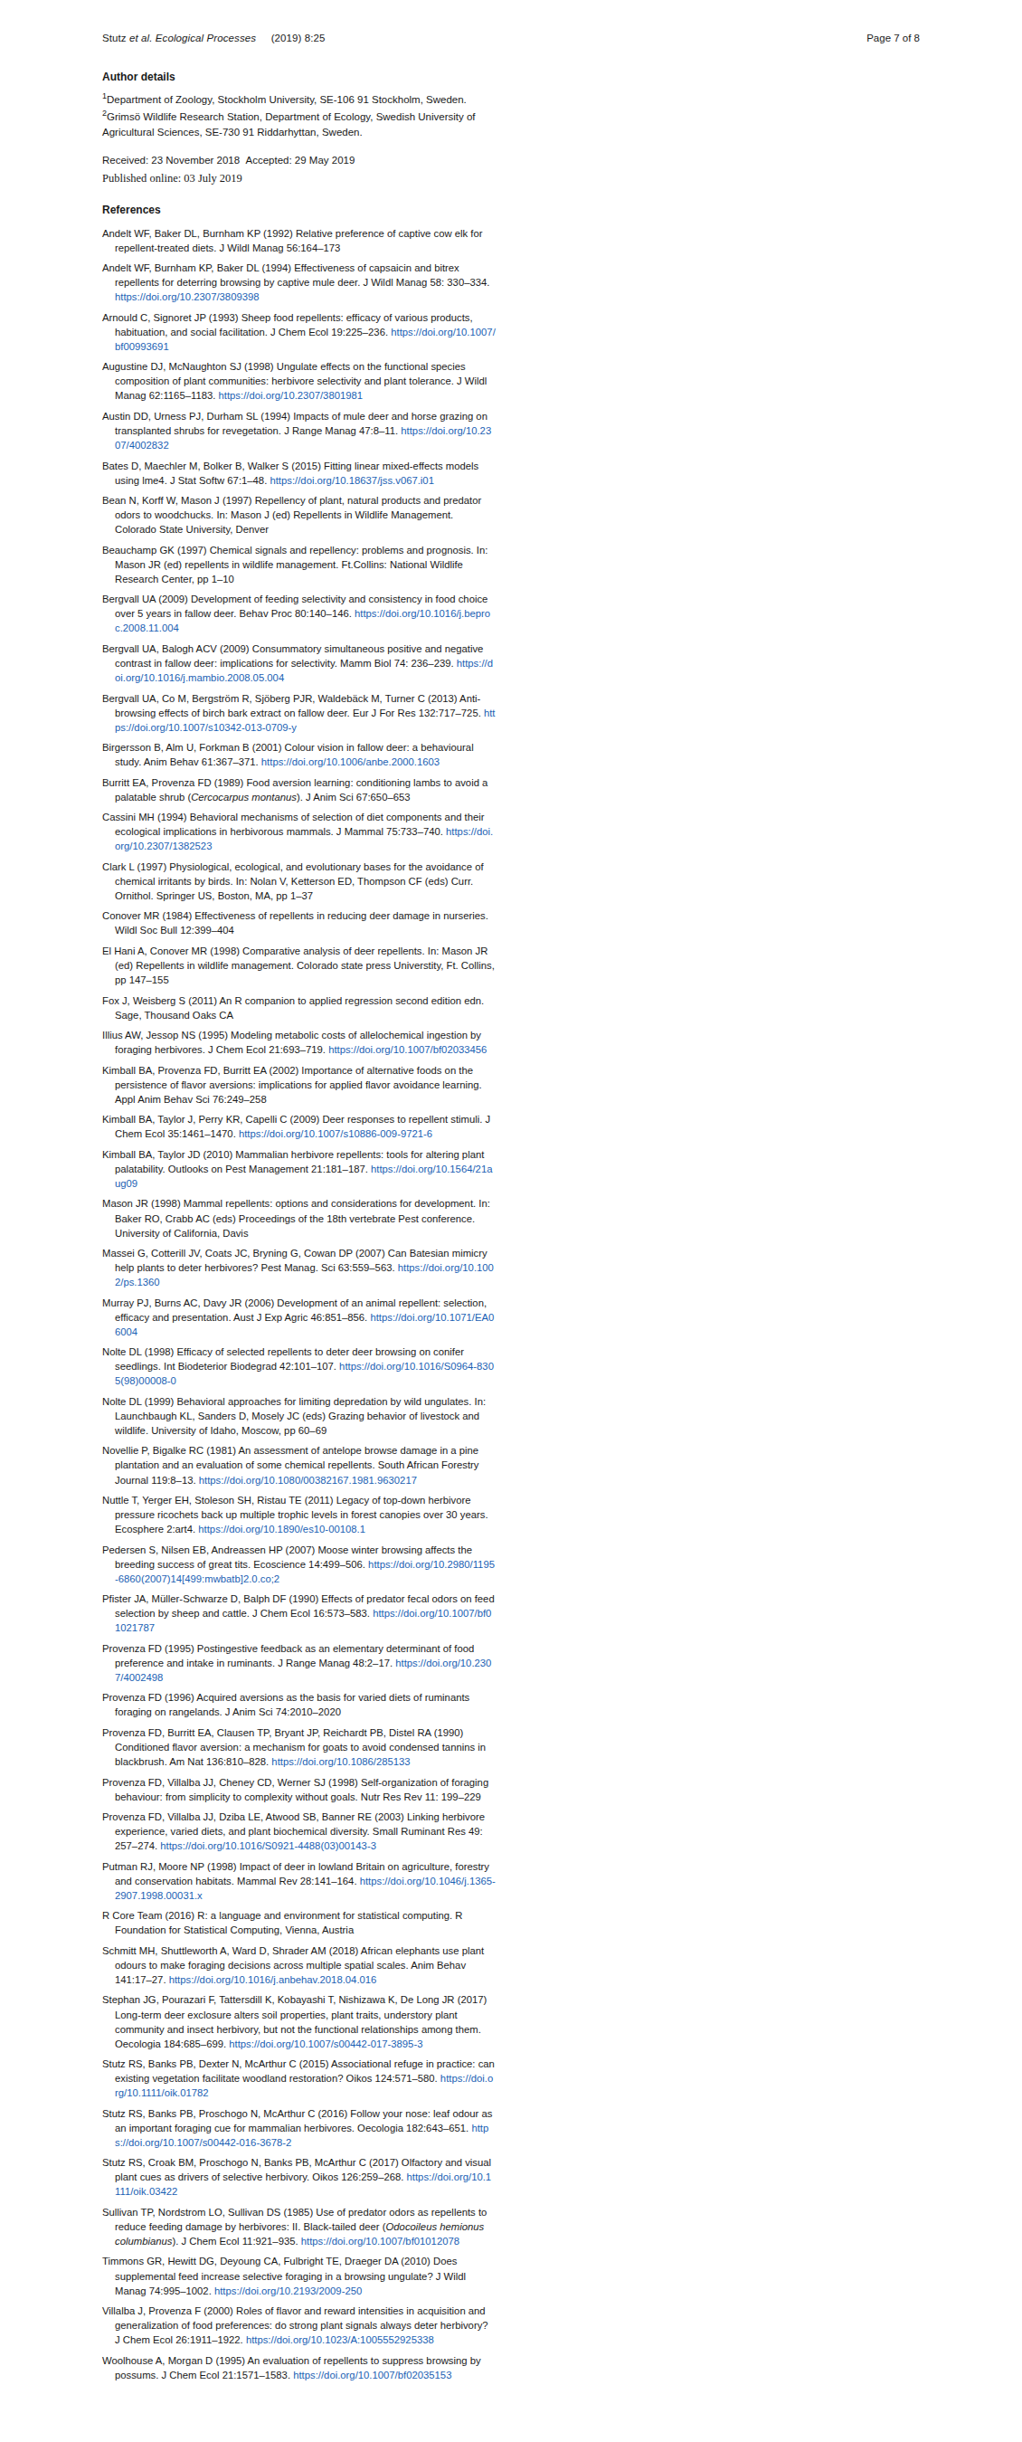Stutz et al. Ecological Processes (2019) 8:25
Page 7 of 8
Author details
1Department of Zoology, Stockholm University, SE-106 91 Stockholm, Sweden. 2Grimsö Wildlife Research Station, Department of Ecology, Swedish University of Agricultural Sciences, SE-730 91 Riddarhyttan, Sweden.
Received: 23 November 2018 Accepted: 29 May 2019
Published online: 03 July 2019
References
Andelt WF, Baker DL, Burnham KP (1992) Relative preference of captive cow elk for repellent-treated diets. J Wildl Manag 56:164–173
Andelt WF, Burnham KP, Baker DL (1994) Effectiveness of capsaicin and bitrex repellents for deterring browsing by captive mule deer. J Wildl Manag 58: 330–334. https://doi.org/10.2307/3809398
Arnould C, Signoret JP (1993) Sheep food repellents: efficacy of various products, habituation, and social facilitation. J Chem Ecol 19:225–236. https://doi.org/10.1007/bf00993691
Augustine DJ, McNaughton SJ (1998) Ungulate effects on the functional species composition of plant communities: herbivore selectivity and plant tolerance. J Wildl Manag 62:1165–1183. https://doi.org/10.2307/3801981
Austin DD, Urness PJ, Durham SL (1994) Impacts of mule deer and horse grazing on transplanted shrubs for revegetation. J Range Manag 47:8–11. https://doi.org/10.2307/4002832
Bates D, Maechler M, Bolker B, Walker S (2015) Fitting linear mixed-effects models using lme4. J Stat Softw 67:1–48. https://doi.org/10.18637/jss.v067.i01
Bean N, Korff W, Mason J (1997) Repellency of plant, natural products and predator odors to woodchucks. In: Mason J (ed) Repellents in Wildlife Management. Colorado State University, Denver
Beauchamp GK (1997) Chemical signals and repellency: problems and prognosis. In: Mason JR (ed) repellents in wildlife management. Ft.Collins: National Wildlife Research Center, pp 1–10
Bergvall UA (2009) Development of feeding selectivity and consistency in food choice over 5 years in fallow deer. Behav Proc 80:140–146. https://doi.org/10.1016/j.beproc.2008.11.004
Bergvall UA, Balogh ACV (2009) Consummatory simultaneous positive and negative contrast in fallow deer: implications for selectivity. Mamm Biol 74: 236–239. https://doi.org/10.1016/j.mambio.2008.05.004
Bergvall UA, Co M, Bergström R, Sjöberg PJR, Waldebäck M, Turner C (2013) Anti-browsing effects of birch bark extract on fallow deer. Eur J For Res 132:717–725. https://doi.org/10.1007/s10342-013-0709-y
Birgersson B, Alm U, Forkman B (2001) Colour vision in fallow deer: a behavioural study. Anim Behav 61:367–371. https://doi.org/10.1006/anbe.2000.1603
Burritt EA, Provenza FD (1989) Food aversion learning: conditioning lambs to avoid a palatable shrub (Cercocarpus montanus). J Anim Sci 67:650–653
Cassini MH (1994) Behavioral mechanisms of selection of diet components and their ecological implications in herbivorous mammals. J Mammal 75:733–740. https://doi.org/10.2307/1382523
Clark L (1997) Physiological, ecological, and evolutionary bases for the avoidance of chemical irritants by birds. In: Nolan V, Ketterson ED, Thompson CF (eds) Curr. Ornithol. Springer US, Boston, MA, pp 1–37
Conover MR (1984) Effectiveness of repellents in reducing deer damage in nurseries. Wildl Soc Bull 12:399–404
El Hani A, Conover MR (1998) Comparative analysis of deer repellents. In: Mason JR (ed) Repellents in wildlife management. Colorado state press Universtity, Ft. Collins, pp 147–155
Fox J, Weisberg S (2011) An R companion to applied regression second edition edn. Sage, Thousand Oaks CA
Illius AW, Jessop NS (1995) Modeling metabolic costs of allelochemical ingestion by foraging herbivores. J Chem Ecol 21:693–719. https://doi.org/10.1007/bf02033456
Kimball BA, Provenza FD, Burritt EA (2002) Importance of alternative foods on the persistence of flavor aversions: implications for applied flavor avoidance learning. Appl Anim Behav Sci 76:249–258
Kimball BA, Taylor J, Perry KR, Capelli C (2009) Deer responses to repellent stimuli. J Chem Ecol 35:1461–1470. https://doi.org/10.1007/s10886-009-9721-6
Kimball BA, Taylor JD (2010) Mammalian herbivore repellents: tools for altering plant palatability. Outlooks on Pest Management 21:181–187. https://doi.org/10.1564/21aug09
Mason JR (1998) Mammal repellents: options and considerations for development. In: Baker RO, Crabb AC (eds) Proceedings of the 18th vertebrate Pest conference. University of California, Davis
Massei G, Cotterill JV, Coats JC, Bryning G, Cowan DP (2007) Can Batesian mimicry help plants to deter herbivores? Pest Manag. Sci 63:559–563. https://doi.org/10.1002/ps.1360
Murray PJ, Burns AC, Davy JR (2006) Development of an animal repellent: selection, efficacy and presentation. Aust J Exp Agric 46:851–856. https://doi.org/10.1071/EA06004
Nolte DL (1998) Efficacy of selected repellents to deter deer browsing on conifer seedlings. Int Biodeterior Biodegrad 42:101–107. https://doi.org/10.1016/S0964-8305(98)00008-0
Nolte DL (1999) Behavioral approaches for limiting depredation by wild ungulates. In: Launchbaugh KL, Sanders D, Mosely JC (eds) Grazing behavior of livestock and wildlife. University of Idaho, Moscow, pp 60–69
Novellie P, Bigalke RC (1981) An assessment of antelope browse damage in a pine plantation and an evaluation of some chemical repellents. South African Forestry Journal 119:8–13. https://doi.org/10.1080/00382167.1981.9630217
Nuttle T, Yerger EH, Stoleson SH, Ristau TE (2011) Legacy of top-down herbivore pressure ricochets back up multiple trophic levels in forest canopies over 30 years. Ecosphere 2:art4. https://doi.org/10.1890/es10-00108.1
Pedersen S, Nilsen EB, Andreassen HP (2007) Moose winter browsing affects the breeding success of great tits. Ecoscience 14:499–506. https://doi.org/10.2980/1195-6860(2007)14[499:mwbatb]2.0.co;2
Pfister JA, Müller-Schwarze D, Balph DF (1990) Effects of predator fecal odors on feed selection by sheep and cattle. J Chem Ecol 16:573–583. https://doi.org/10.1007/bf01021787
Provenza FD (1995) Postingestive feedback as an elementary determinant of food preference and intake in ruminants. J Range Manag 48:2–17. https://doi.org/10.2307/4002498
Provenza FD (1996) Acquired aversions as the basis for varied diets of ruminants foraging on rangelands. J Anim Sci 74:2010–2020
Provenza FD, Burritt EA, Clausen TP, Bryant JP, Reichardt PB, Distel RA (1990) Conditioned flavor aversion: a mechanism for goats to avoid condensed tannins in blackbrush. Am Nat 136:810–828. https://doi.org/10.1086/285133
Provenza FD, Villalba JJ, Cheney CD, Werner SJ (1998) Self-organization of foraging behaviour: from simplicity to complexity without goals. Nutr Res Rev 11: 199–229
Provenza FD, Villalba JJ, Dziba LE, Atwood SB, Banner RE (2003) Linking herbivore experience, varied diets, and plant biochemical diversity. Small Ruminant Res 49: 257–274. https://doi.org/10.1016/S0921-4488(03)00143-3
Putman RJ, Moore NP (1998) Impact of deer in lowland Britain on agriculture, forestry and conservation habitats. Mammal Rev 28:141–164. https://doi.org/10.1046/j.1365-2907.1998.00031.x
R Core Team (2016) R: a language and environment for statistical computing. R Foundation for Statistical Computing, Vienna, Austria
Schmitt MH, Shuttleworth A, Ward D, Shrader AM (2018) African elephants use plant odours to make foraging decisions across multiple spatial scales. Anim Behav 141:17–27. https://doi.org/10.1016/j.anbehav.2018.04.016
Stephan JG, Pourazari F, Tattersdill K, Kobayashi T, Nishizawa K, De Long JR (2017) Long-term deer exclosure alters soil properties, plant traits, understory plant community and insect herbivory, but not the functional relationships among them. Oecologia 184:685–699. https://doi.org/10.1007/s00442-017-3895-3
Stutz RS, Banks PB, Dexter N, McArthur C (2015) Associational refuge in practice: can existing vegetation facilitate woodland restoration? Oikos 124:571–580. https://doi.org/10.1111/oik.01782
Stutz RS, Banks PB, Proschogo N, McArthur C (2016) Follow your nose: leaf odour as an important foraging cue for mammalian herbivores. Oecologia 182:643–651. https://doi.org/10.1007/s00442-016-3678-2
Stutz RS, Croak BM, Proschogo N, Banks PB, McArthur C (2017) Olfactory and visual plant cues as drivers of selective herbivory. Oikos 126:259–268. https://doi.org/10.1111/oik.03422
Sullivan TP, Nordstrom LO, Sullivan DS (1985) Use of predator odors as repellents to reduce feeding damage by herbivores: II. Black-tailed deer (Odocoileus hemionus columbianus). J Chem Ecol 11:921–935. https://doi.org/10.1007/bf01012078
Timmons GR, Hewitt DG, Deyoung CA, Fulbright TE, Draeger DA (2010) Does supplemental feed increase selective foraging in a browsing ungulate? J Wildl Manag 74:995–1002. https://doi.org/10.2193/2009-250
Villalba J, Provenza F (2000) Roles of flavor and reward intensities in acquisition and generalization of food preferences: do strong plant signals always deter herbivory? J Chem Ecol 26:1911–1922. https://doi.org/10.1023/A:1005552925338
Woolhouse A, Morgan D (1995) An evaluation of repellents to suppress browsing by possums. J Chem Ecol 21:1571–1583. https://doi.org/10.1007/bf02035153